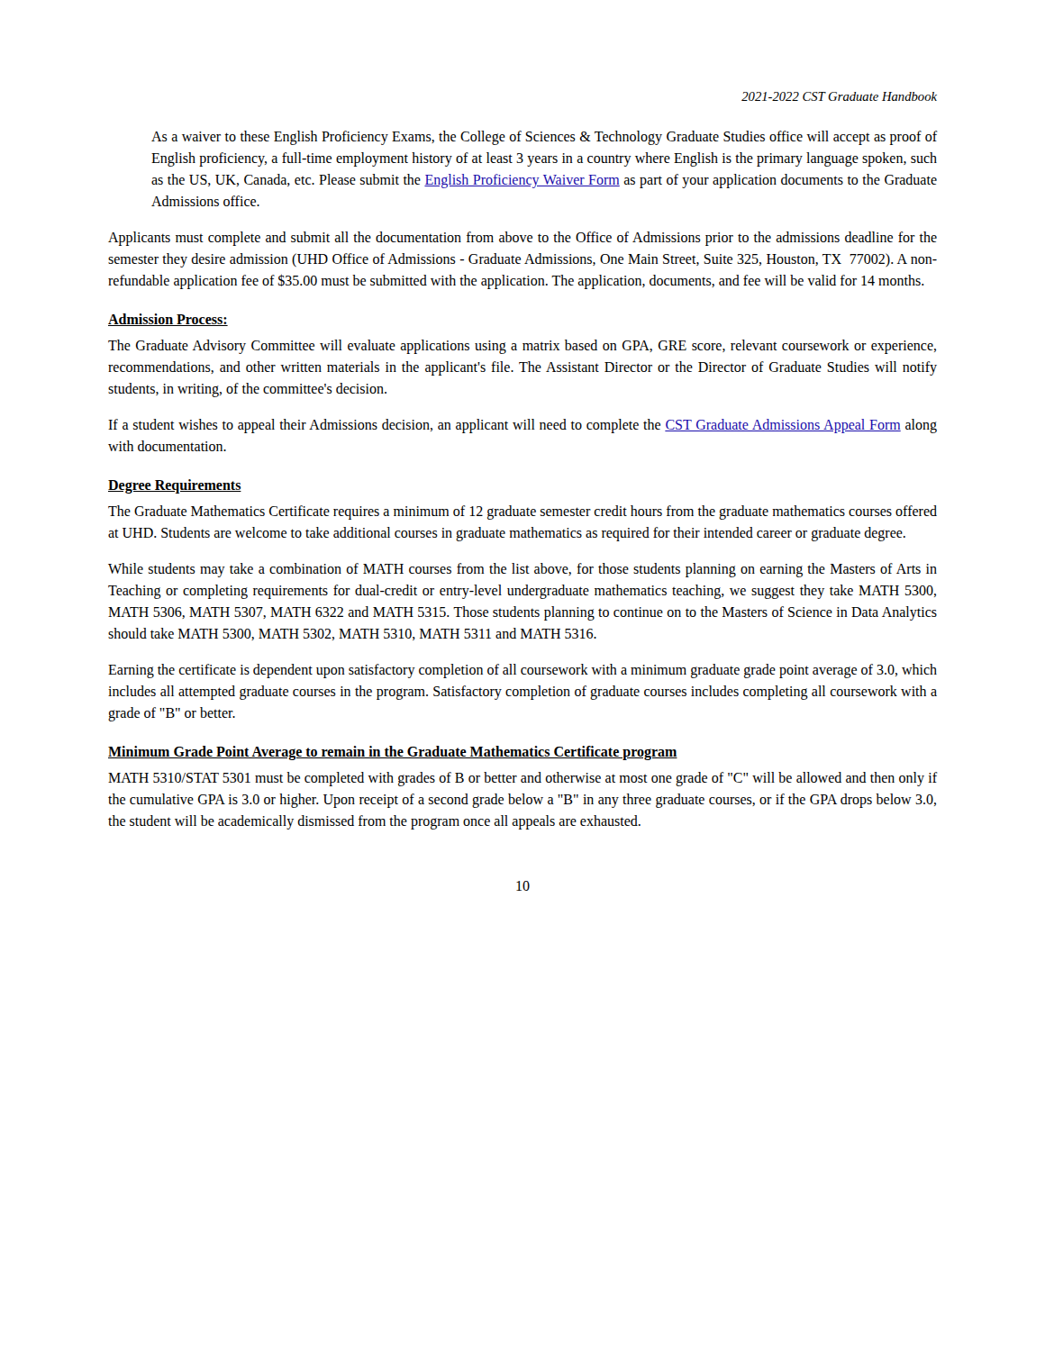2021-2022 CST Graduate Handbook
As a waiver to these English Proficiency Exams, the College of Sciences & Technology Graduate Studies office will accept as proof of English proficiency, a full-time employment history of at least 3 years in a country where English is the primary language spoken, such as the US, UK, Canada, etc. Please submit the English Proficiency Waiver Form as part of your application documents to the Graduate Admissions office.
Applicants must complete and submit all the documentation from above to the Office of Admissions prior to the admissions deadline for the semester they desire admission (UHD Office of Admissions - Graduate Admissions, One Main Street, Suite 325, Houston, TX 77002). A non-refundable application fee of $35.00 must be submitted with the application. The application, documents, and fee will be valid for 14 months.
Admission Process:
The Graduate Advisory Committee will evaluate applications using a matrix based on GPA, GRE score, relevant coursework or experience, recommendations, and other written materials in the applicant's file. The Assistant Director or the Director of Graduate Studies will notify students, in writing, of the committee's decision.
If a student wishes to appeal their Admissions decision, an applicant will need to complete the CST Graduate Admissions Appeal Form along with documentation.
Degree Requirements
The Graduate Mathematics Certificate requires a minimum of 12 graduate semester credit hours from the graduate mathematics courses offered at UHD. Students are welcome to take additional courses in graduate mathematics as required for their intended career or graduate degree.
While students may take a combination of MATH courses from the list above, for those students planning on earning the Masters of Arts in Teaching or completing requirements for dual-credit or entry-level undergraduate mathematics teaching, we suggest they take MATH 5300, MATH 5306, MATH 5307, MATH 6322 and MATH 5315. Those students planning to continue on to the Masters of Science in Data Analytics should take MATH 5300, MATH 5302, MATH 5310, MATH 5311 and MATH 5316.
Earning the certificate is dependent upon satisfactory completion of all coursework with a minimum graduate grade point average of 3.0, which includes all attempted graduate courses in the program. Satisfactory completion of graduate courses includes completing all coursework with a grade of "B" or better.
Minimum Grade Point Average to remain in the Graduate Mathematics Certificate program
MATH 5310/STAT 5301 must be completed with grades of B or better and otherwise at most one grade of "C" will be allowed and then only if the cumulative GPA is 3.0 or higher. Upon receipt of a second grade below a "B" in any three graduate courses, or if the GPA drops below 3.0, the student will be academically dismissed from the program once all appeals are exhausted.
10